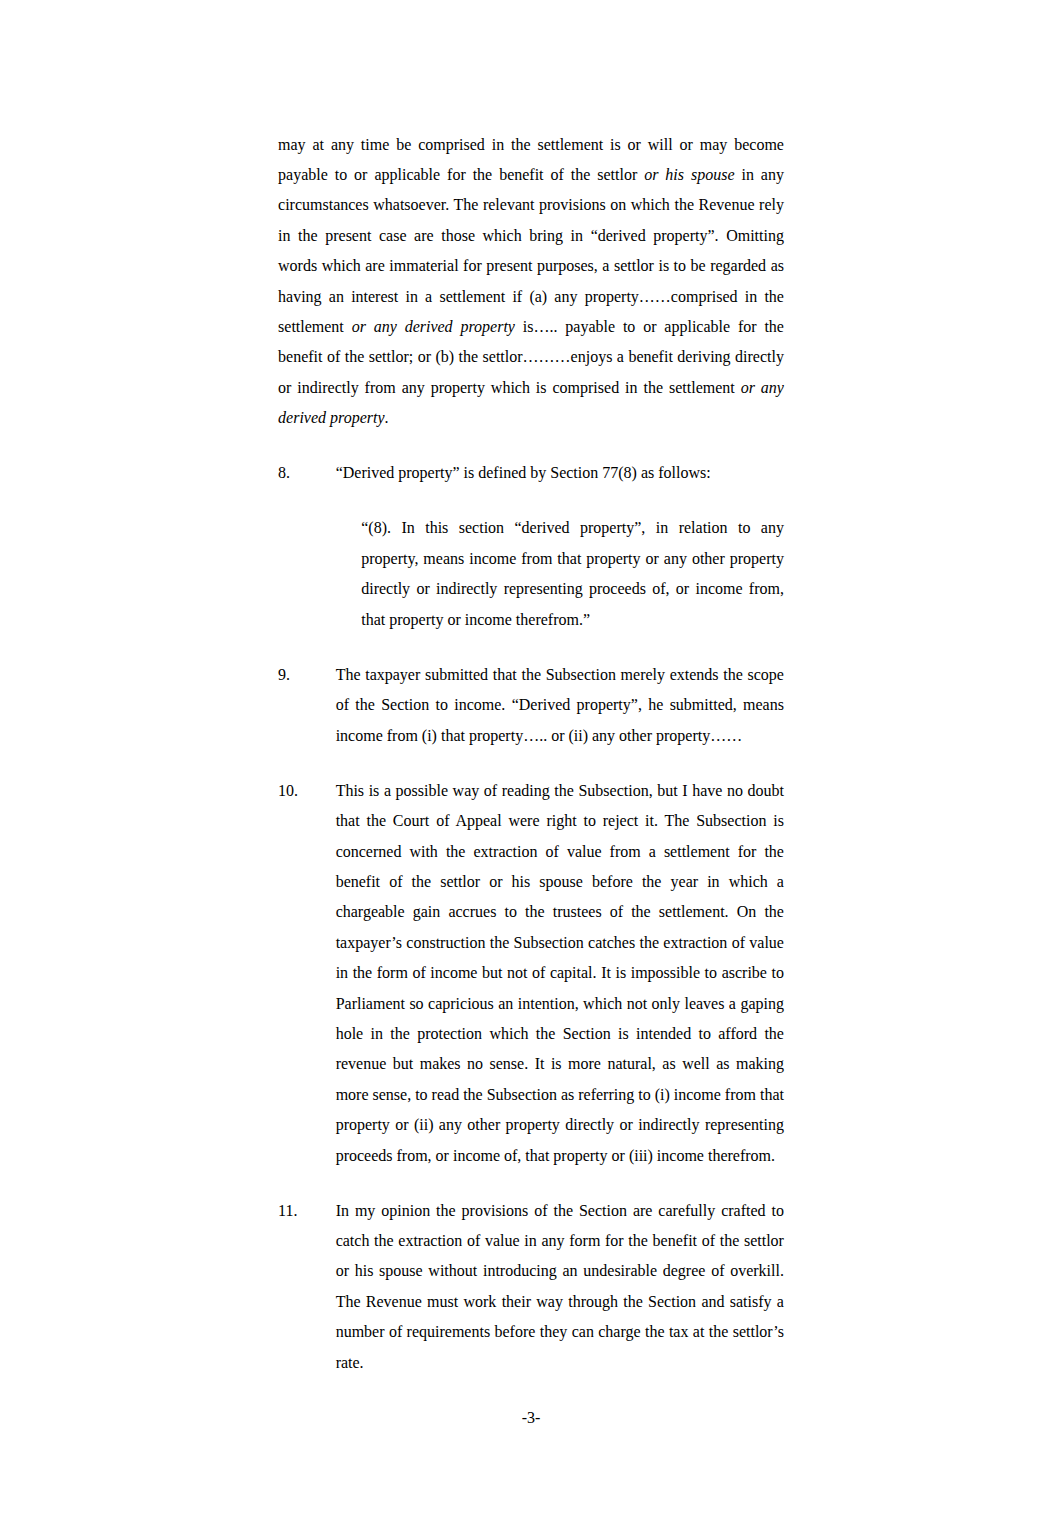may at any time be comprised in the settlement is or will or may become payable to or applicable for the benefit of the settlor or his spouse in any circumstances whatsoever. The relevant provisions on which the Revenue rely in the present case are those which bring in “derived property”. Omitting words which are immaterial for present purposes, a settlor is to be regarded as having an interest in a settlement if (a) any property……comprised in the settlement or any derived property is….. payable to or applicable for the benefit of the settlor; or (b) the settlor………enjoys a benefit deriving directly or indirectly from any property which is comprised in the settlement or any derived property.
8.
“Derived property” is defined by Section 77(8) as follows:
“(8). In this section “derived property”, in relation to any property, means income from that property or any other property directly or indirectly representing proceeds of, or income from, that property or income therefrom.”
9.
The taxpayer submitted that the Subsection merely extends the scope of the Section to income. “Derived property”, he submitted, means income from (i) that property….. or (ii) any other property……
10.
This is a possible way of reading the Subsection, but I have no doubt that the Court of Appeal were right to reject it. The Subsection is concerned with the extraction of value from a settlement for the benefit of the settlor or his spouse before the year in which a chargeable gain accrues to the trustees of the settlement. On the taxpayer’s construction the Subsection catches the extraction of value in the form of income but not of capital. It is impossible to ascribe to Parliament so capricious an intention, which not only leaves a gaping hole in the protection which the Section is intended to afford the revenue but makes no sense. It is more natural, as well as making more sense, to read the Subsection as referring to (i) income from that property or (ii) any other property directly or indirectly representing proceeds from, or income of, that property or (iii) income therefrom.
11.
In my opinion the provisions of the Section are carefully crafted to catch the extraction of value in any form for the benefit of the settlor or his spouse without introducing an undesirable degree of overkill. The Revenue must work their way through the Section and satisfy a number of requirements before they can charge the tax at the settlor’s rate.
-3-